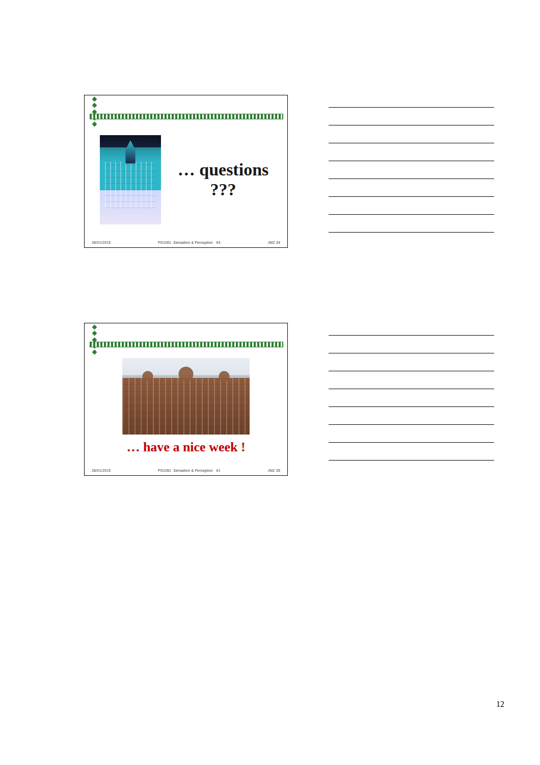… questions
???
28/01/2015 PS1061 Sensation & Perception #3 JMZ 34
… have a nice week !
28/01/2015 PS1061 Sensation & Perception #1 JMZ 35
12